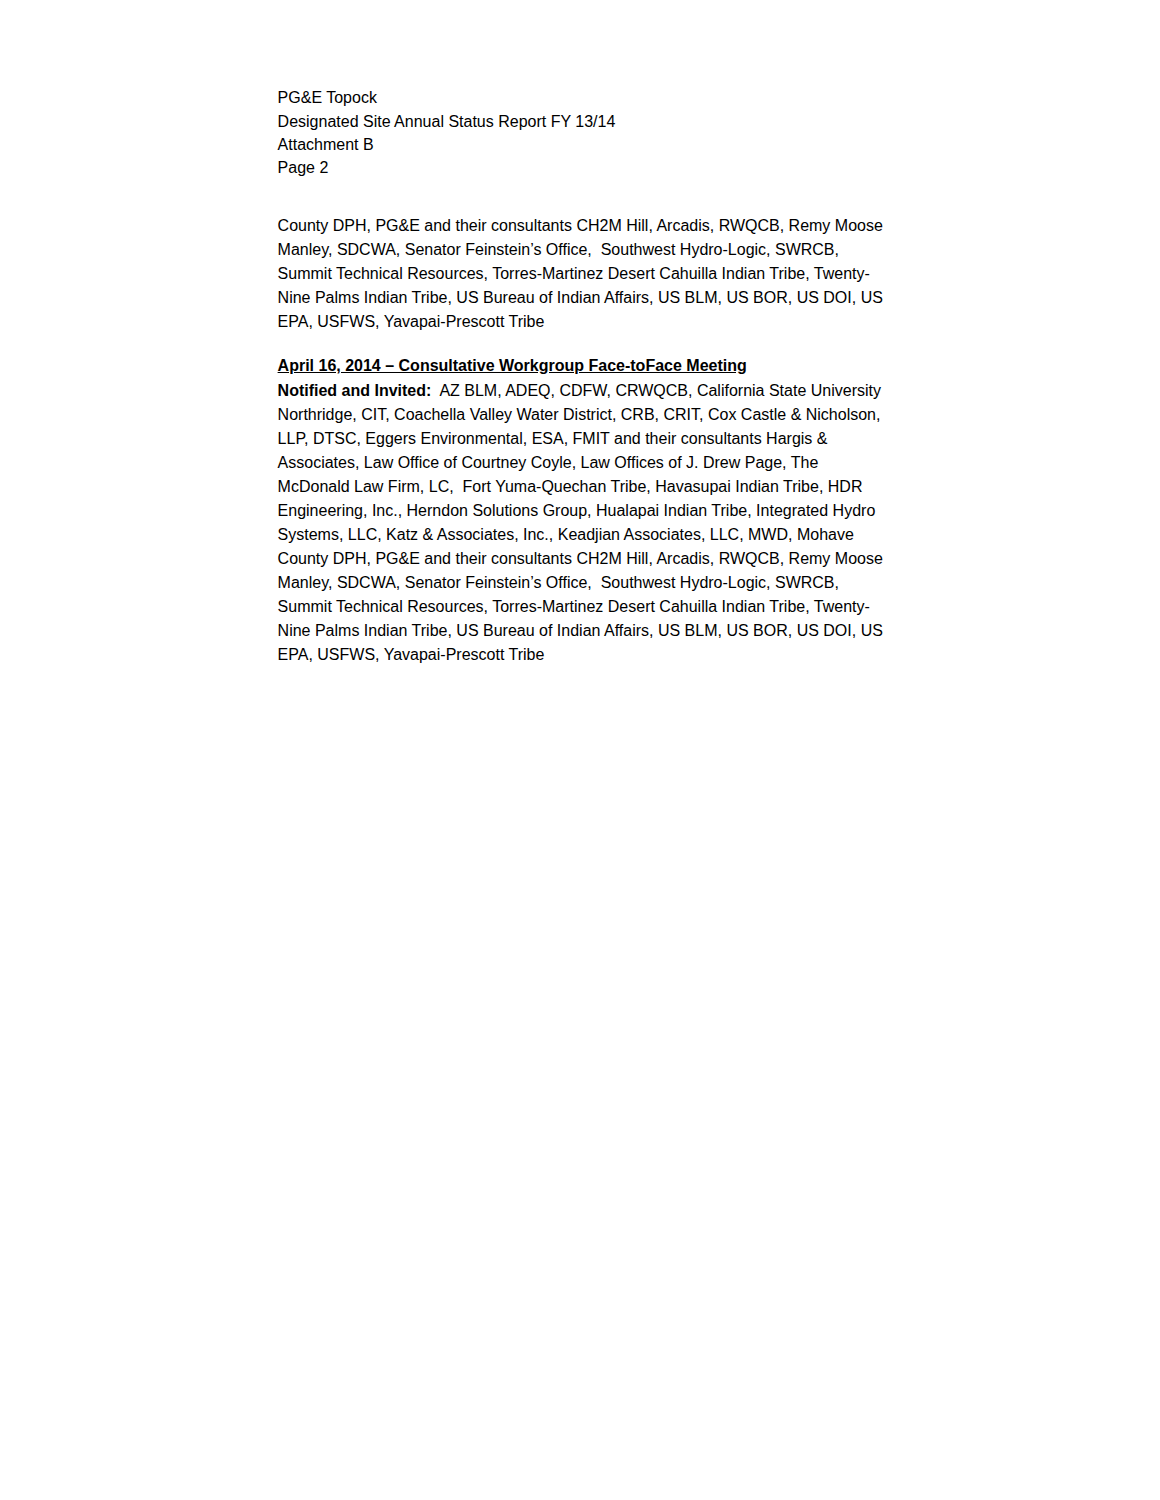PG&E Topock
Designated Site Annual Status Report FY 13/14
Attachment B
Page 2
County DPH, PG&E and their consultants CH2M Hill, Arcadis, RWQCB, Remy Moose Manley, SDCWA, Senator Feinstein’s Office, Southwest Hydro-Logic, SWRCB, Summit Technical Resources, Torres-Martinez Desert Cahuilla Indian Tribe, Twenty-Nine Palms Indian Tribe, US Bureau of Indian Affairs, US BLM, US BOR, US DOI, US EPA, USFWS, Yavapai-Prescott Tribe
April 16, 2014 – Consultative Workgroup Face-toFace Meeting
Notified and Invited: AZ BLM, ADEQ, CDFW, CRWQCB, California State University Northridge, CIT, Coachella Valley Water District, CRB, CRIT, Cox Castle & Nicholson, LLP, DTSC, Eggers Environmental, ESA, FMIT and their consultants Hargis & Associates, Law Office of Courtney Coyle, Law Offices of J. Drew Page, The McDonald Law Firm, LC, Fort Yuma-Quechan Tribe, Havasupai Indian Tribe, HDR Engineering, Inc., Herndon Solutions Group, Hualapai Indian Tribe, Integrated Hydro Systems, LLC, Katz & Associates, Inc., Keadjian Associates, LLC, MWD, Mohave County DPH, PG&E and their consultants CH2M Hill, Arcadis, RWQCB, Remy Moose Manley, SDCWA, Senator Feinstein’s Office, Southwest Hydro-Logic, SWRCB, Summit Technical Resources, Torres-Martinez Desert Cahuilla Indian Tribe, Twenty-Nine Palms Indian Tribe, US Bureau of Indian Affairs, US BLM, US BOR, US DOI, US EPA, USFWS, Yavapai-Prescott Tribe